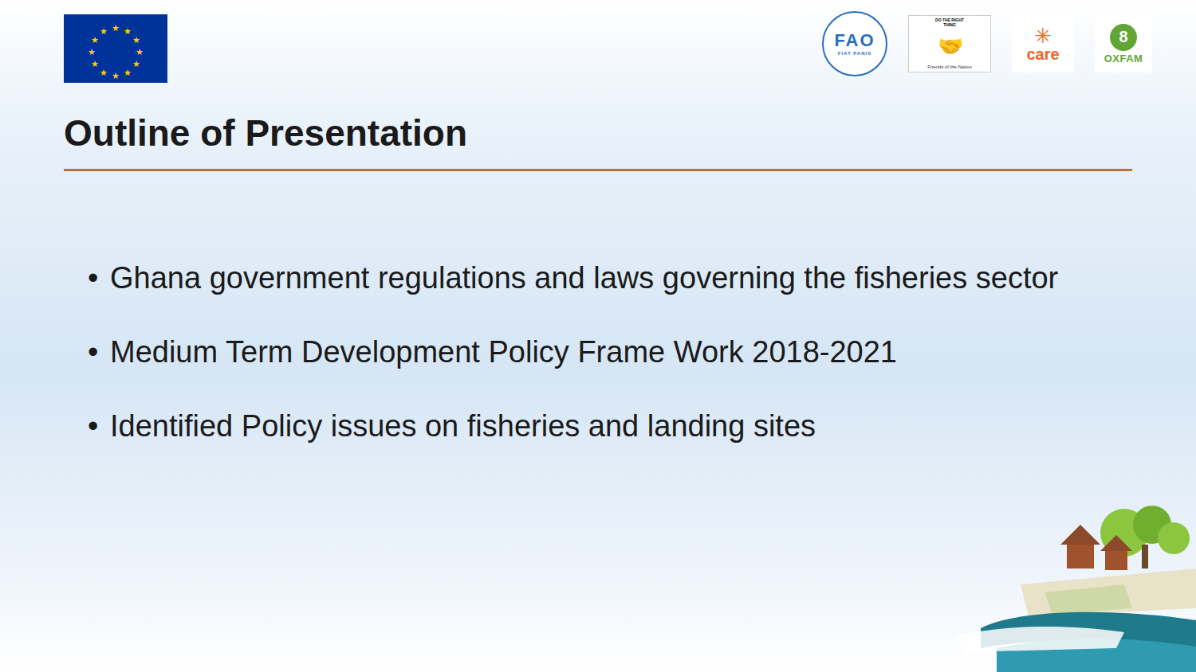★ ★ ★ ★ ★ ★ ★ ★ ★ ★ ★ ★
FAO
FIAT PANIS
DO THE RIGHT
THING
🤝
Friends of the Nation
✳
care
8
OXFAM
Outline of Presentation
Ghana government regulations and laws governing the fisheries sector
Medium Term Development Policy Frame Work 2018-2021
Identified Policy issues on fisheries and landing sites